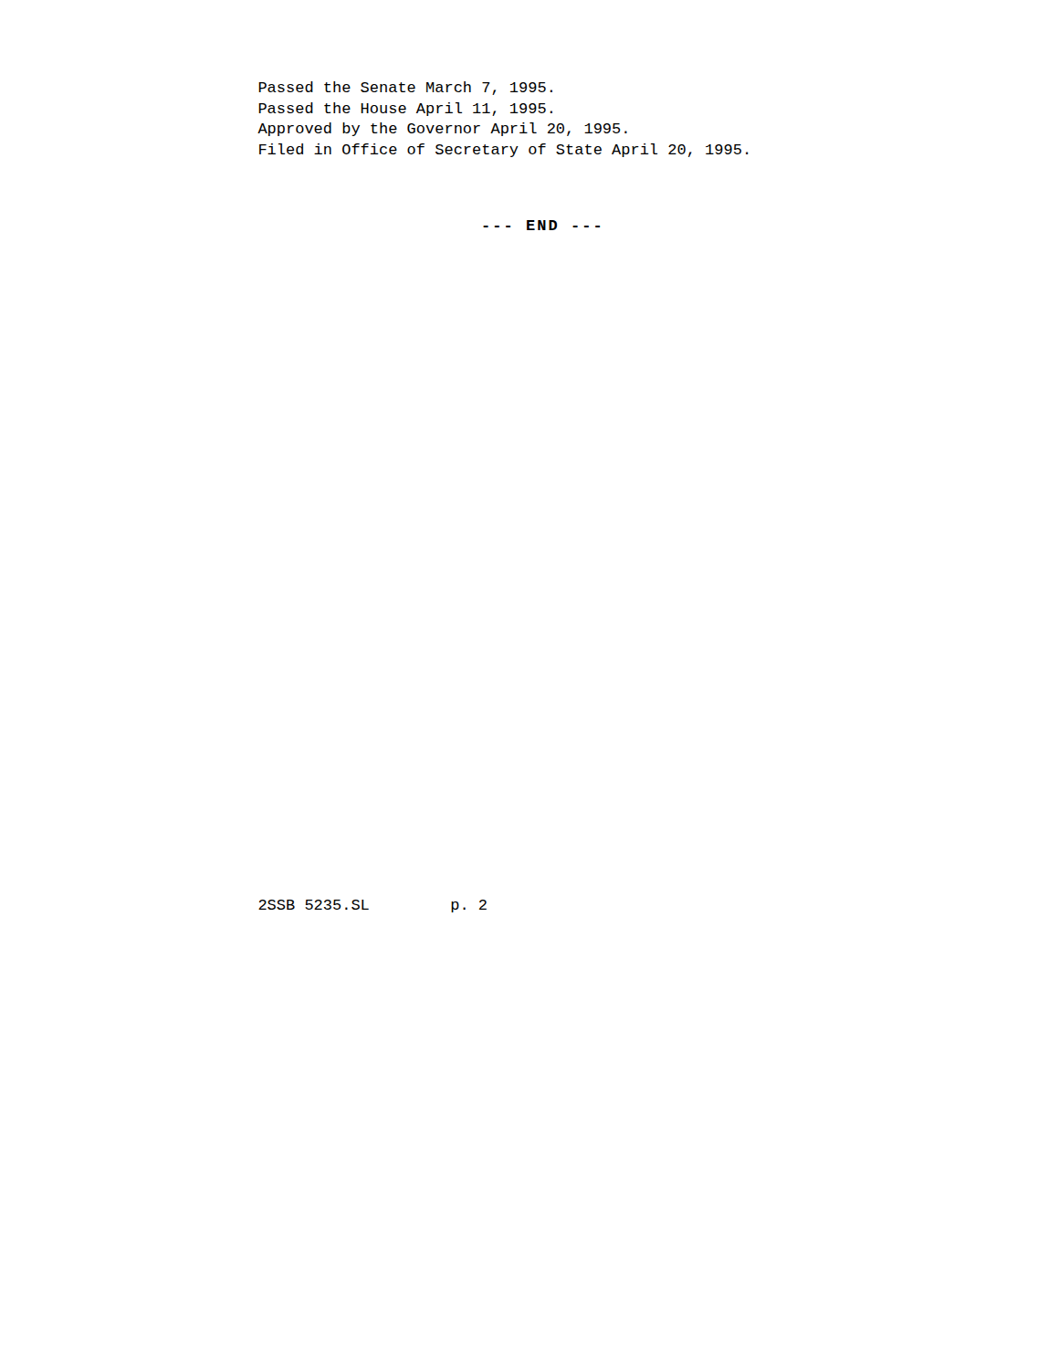Passed the Senate March 7, 1995. Passed the House April 11, 1995. Approved by the Governor April 20, 1995. Filed in Office of Secretary of State April 20, 1995.
--- END ---
2SSB 5235.SL p. 2